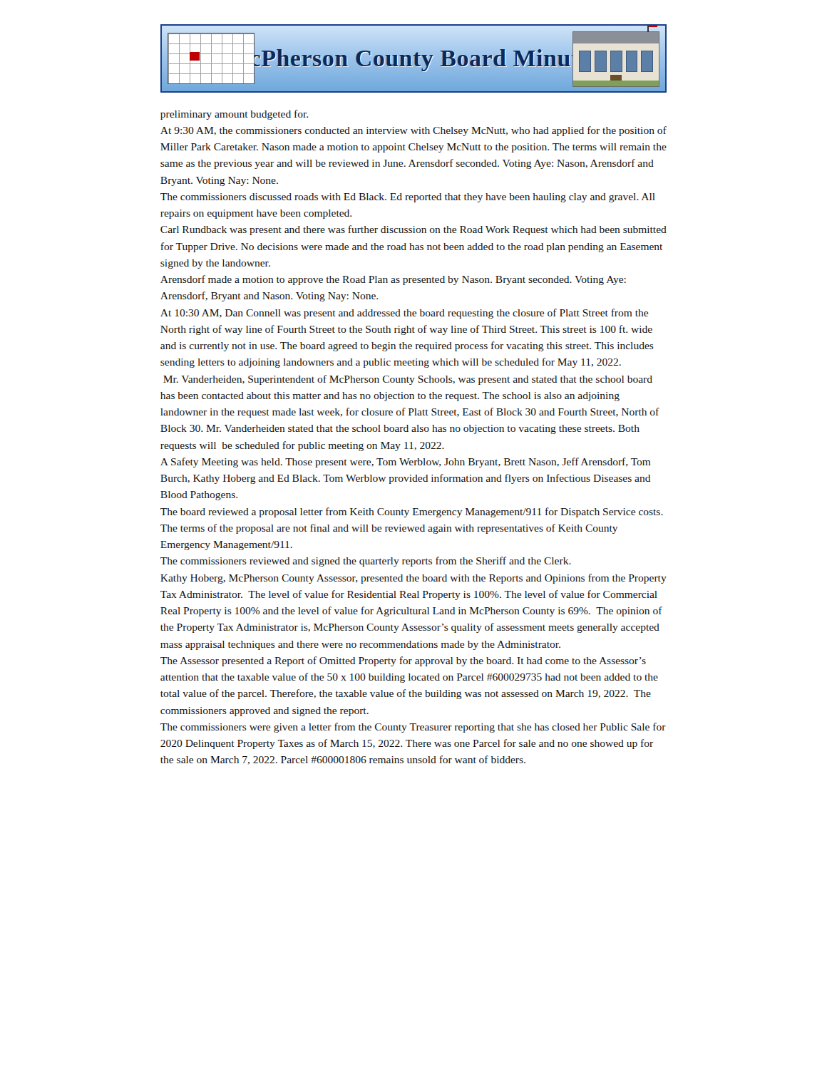McPherson County Board Minutes
preliminary amount budgeted for.
At 9:30 AM, the commissioners conducted an interview with Chelsey McNutt, who had applied for the position of Miller Park Caretaker. Nason made a motion to appoint Chelsey McNutt to the position. The terms will remain the same as the previous year and will be reviewed in June. Arensdorf seconded. Voting Aye: Nason, Arensdorf and Bryant. Voting Nay: None.
The commissioners discussed roads with Ed Black. Ed reported that they have been hauling clay and gravel. All repairs on equipment have been completed.
Carl Rundback was present and there was further discussion on the Road Work Request which had been submitted for Tupper Drive. No decisions were made and the road has not been added to the road plan pending an Easement signed by the landowner.
Arensdorf made a motion to approve the Road Plan as presented by Nason. Bryant seconded. Voting Aye: Arensdorf, Bryant and Nason. Voting Nay: None.
At 10:30 AM, Dan Connell was present and addressed the board requesting the closure of Platt Street from the North right of way line of Fourth Street to the South right of way line of Third Street. This street is 100 ft. wide and is currently not in use. The board agreed to begin the required process for vacating this street. This includes sending letters to adjoining landowners and a public meeting which will be scheduled for May 11, 2022.
Mr. Vanderheiden, Superintendent of McPherson County Schools, was present and stated that the school board has been contacted about this matter and has no objection to the request. The school is also an adjoining landowner in the request made last week, for closure of Platt Street, East of Block 30 and Fourth Street, North of Block 30. Mr. Vanderheiden stated that the school board also has no objection to vacating these streets. Both requests will be scheduled for public meeting on May 11, 2022.
A Safety Meeting was held. Those present were, Tom Werblow, John Bryant, Brett Nason, Jeff Arensdorf, Tom Burch, Kathy Hoberg and Ed Black. Tom Werblow provided information and flyers on Infectious Diseases and Blood Pathogens.
The board reviewed a proposal letter from Keith County Emergency Management/911 for Dispatch Service costs. The terms of the proposal are not final and will be reviewed again with representatives of Keith County Emergency Management/911.
The commissioners reviewed and signed the quarterly reports from the Sheriff and the Clerk.
Kathy Hoberg, McPherson County Assessor, presented the board with the Reports and Opinions from the Property Tax Administrator. The level of value for Residential Real Property is 100%. The level of value for Commercial Real Property is 100% and the level of value for Agricultural Land in McPherson County is 69%. The opinion of the Property Tax Administrator is, McPherson County Assessor’s quality of assessment meets generally accepted mass appraisal techniques and there were no recommendations made by the Administrator.
The Assessor presented a Report of Omitted Property for approval by the board. It had come to the Assessor’s attention that the taxable value of the 50 x 100 building located on Parcel #600029735 had not been added to the total value of the parcel. Therefore, the taxable value of the building was not assessed on March 19, 2022. The commissioners approved and signed the report.
The commissioners were given a letter from the County Treasurer reporting that she has closed her Public Sale for 2020 Delinquent Property Taxes as of March 15, 2022. There was one Parcel for sale and no one showed up for the sale on March 7, 2022. Parcel #600001806 remains unsold for want of bidders.